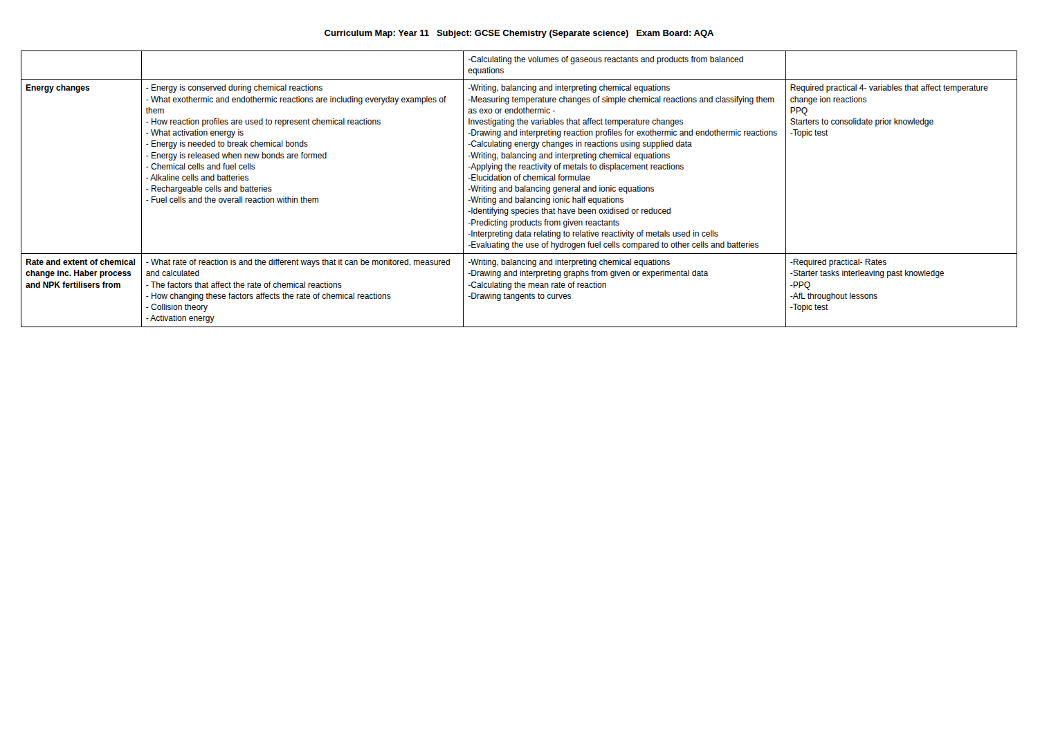Curriculum Map: Year 11 Subject: GCSE Chemistry (Separate science) Exam Board: AQA
| | | -Calculating the volumes of gaseous reactants and products from balanced equations | |
| Energy changes | - Energy is conserved during chemical reactions - What exothermic and endothermic reactions are including everyday examples of them - How reaction profiles are used to represent chemical reactions - What activation energy is - Energy is needed to break chemical bonds - Energy is released when new bonds are formed - Chemical cells and fuel cells - Alkaline cells and batteries - Rechargeable cells and batteries - Fuel cells and the overall reaction within them | -Writing, balancing and interpreting chemical equations -Measuring temperature changes of simple chemical reactions and classifying them as exo or endothermic - Investigating the variables that affect temperature changes -Drawing and interpreting reaction profiles for exothermic and endothermic reactions -Calculating energy changes in reactions using supplied data -Writing, balancing and interpreting chemical equations -Applying the reactivity of metals to displacement reactions -Elucidation of chemical formulae -Writing and balancing general and ionic equations -Writing and balancing ionic half equations -Identifying species that have been oxidised or reduced -Predicting products from given reactants -Interpreting data relating to relative reactivity of metals used in cells -Evaluating the use of hydrogen fuel cells compared to other cells and batteries | Required practical 4- variables that affect temperature change ion reactions PPQ Starters to consolidate prior knowledge -Topic test |
| Rate and extent of chemical change inc. Haber process and NPK fertilisers from | - What rate of reaction is and the different ways that it can be monitored, measured and calculated - The factors that affect the rate of chemical reactions - How changing these factors affects the rate of chemical reactions - Collision theory - Activation energy | -Writing, balancing and interpreting chemical equations -Drawing and interpreting graphs from given or experimental data -Calculating the mean rate of reaction -Drawing tangents to curves | -Required practical- Rates -Starter tasks interleaving past knowledge -PPQ -AfL throughout lessons -Topic test |